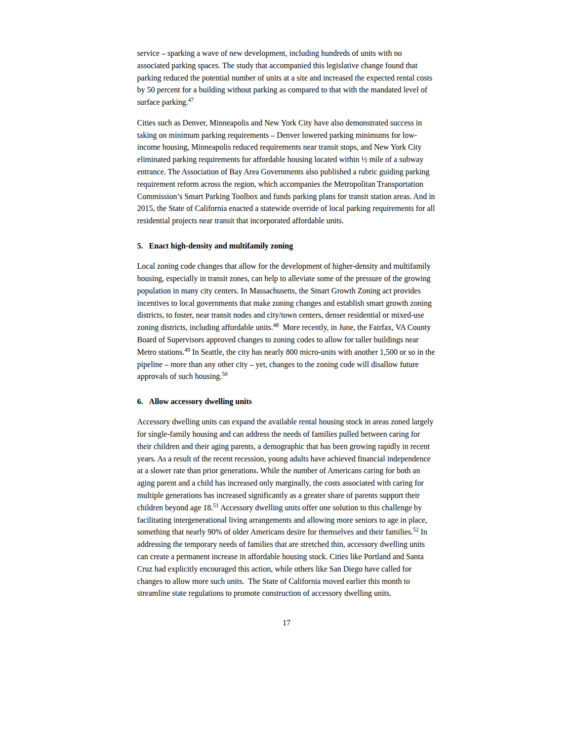service – sparking a wave of new development, including hundreds of units with no associated parking spaces. The study that accompanied this legislative change found that parking reduced the potential number of units at a site and increased the expected rental costs by 50 percent for a building without parking as compared to that with the mandated level of surface parking.47
Cities such as Denver, Minneapolis and New York City have also demonstrated success in taking on minimum parking requirements – Denver lowered parking minimums for low-income housing, Minneapolis reduced requirements near transit stops, and New York City eliminated parking requirements for affordable housing located within ½ mile of a subway entrance. The Association of Bay Area Governments also published a rubric guiding parking requirement reform across the region, which accompanies the Metropolitan Transportation Commission’s Smart Parking Toolbox and funds parking plans for transit station areas. And in 2015, the State of California enacted a statewide override of local parking requirements for all residential projects near transit that incorporated affordable units.
5. Enact high-density and multifamily zoning
Local zoning code changes that allow for the development of higher-density and multifamily housing, especially in transit zones, can help to alleviate some of the pressure of the growing population in many city centers. In Massachusetts, the Smart Growth Zoning act provides incentives to local governments that make zoning changes and establish smart growth zoning districts, to foster, near transit nodes and city/town centers, denser residential or mixed-use zoning districts, including affordable units.48 More recently, in June, the Fairfax, VA County Board of Supervisors approved changes to zoning codes to allow for taller buildings near Metro stations.49 In Seattle, the city has nearly 800 micro-units with another 1,500 or so in the pipeline – more than any other city – yet, changes to the zoning code will disallow future approvals of such housing.50
6. Allow accessory dwelling units
Accessory dwelling units can expand the available rental housing stock in areas zoned largely for single-family housing and can address the needs of families pulled between caring for their children and their aging parents, a demographic that has been growing rapidly in recent years. As a result of the recent recession, young adults have achieved financial independence at a slower rate than prior generations. While the number of Americans caring for both an aging parent and a child has increased only marginally, the costs associated with caring for multiple generations has increased significantly as a greater share of parents support their children beyond age 18.51 Accessory dwelling units offer one solution to this challenge by facilitating intergenerational living arrangements and allowing more seniors to age in place, something that nearly 90% of older Americans desire for themselves and their families.52 In addressing the temporary needs of families that are stretched thin, accessory dwelling units can create a permanent increase in affordable housing stock. Cities like Portland and Santa Cruz had explicitly encouraged this action, while others like San Diego have called for changes to allow more such units. The State of California moved earlier this month to streamline state regulations to promote construction of accessory dwelling units.
17